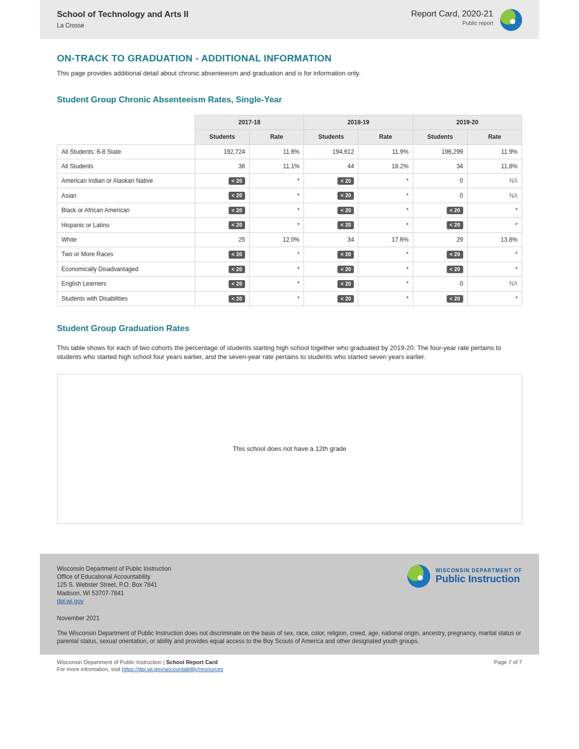School of Technology and Arts II
La Crosse
Report Card, 2020-21 Public report
ON-TRACK TO GRADUATION - ADDITIONAL INFORMATION
This page provides additional detail about chronic absenteeism and graduation and is for information only.
Student Group Chronic Absenteeism Rates, Single-Year
| | 2017-18 | 2018-19 | 2019-20 |
| --- | --- | --- | --- |
| Students | Rate | Students | Rate | Students | Rate |
| All Students: 6-8 State | 192,724 | 11.6% | 194,612 | 11.9% | 196,299 | 11.9% |
| All Students | 36 | 11.1% | 44 | 18.2% | 34 | 11.8% |
| American Indian or Alaskan Native | < 20 | * | < 20 | * | 0 | NA |
| Asian | < 20 | * | < 20 | * | 0 | NA |
| Black or African American | < 20 | * | < 20 | * | < 20 | * |
| Hispanic or Latino | < 20 | * | < 20 | * | < 20 | * |
| White | 25 | 12.0% | 34 | 17.6% | 29 | 13.8% |
| Two or More Races | < 20 | * | < 20 | * | < 20 | * |
| Economically Disadvantaged | < 20 | * | < 20 | * | < 20 | * |
| English Learners | < 20 | * | < 20 | * | 0 | NA |
| Students with Disabilities | < 20 | * | < 20 | * | < 20 | * |
Student Group Graduation Rates
This table shows for each of two cohorts the percentage of students starting high school together who graduated by 2019-20. The four-year rate pertains to students who started high school four years earlier, and the seven-year rate pertains to students who started seven years earlier.
This school does not have a 12th grade
Wisconsin Department of Public Instruction
Office of Educational Accountability
125 S. Webster Street, P.O. Box 7841
Madison, WI 53707-7841
dpi.wi.gov
WISCONSIN DEPARTMENT OF
Public Instruction
November 2021
The Wisconsin Department of Public Instruction does not discriminate on the basis of sex, race, color, religion, creed, age, national origin, ancestry, pregnancy, marital status or parental status, sexual orientation, or ability and provides equal access to the Boy Scouts of America and other designated youth groups.
Wisconsin Department of Public Instruction | School Report Card
For more information, visit https://dpi.wi.gov/accountability/resources
Page 7 of 7